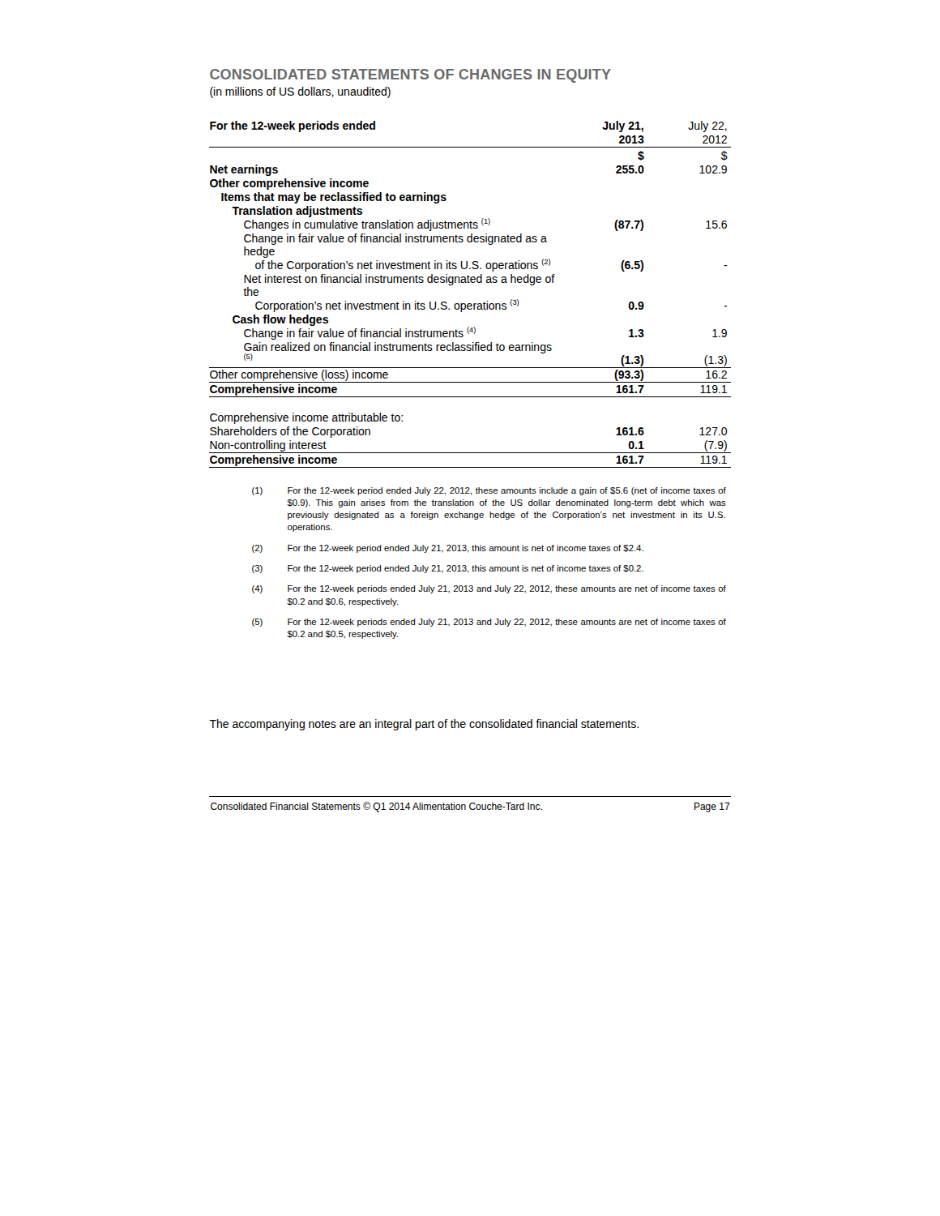CONSOLIDATED STATEMENTS OF CHANGES IN EQUITY
(in millions of US dollars, unaudited)
| For the 12-week periods ended | July 21, | July 22, |
| | 2013 | 2012 |
| | $ | $ |
| Net earnings | 255.0 | 102.9 |
| Other comprehensive income | | |
| Items that may be reclassified to earnings | | |
| Translation adjustments | | |
| Changes in cumulative translation adjustments (1) | (87.7) | 15.6 |
| Change in fair value of financial instruments designated as a hedge | | |
| of the Corporation’s net investment in its U.S. operations (2) | (6.5) | - |
| Net interest on financial instruments designated as a hedge of the | | |
| Corporation’s net investment in its U.S. operations (3) | 0.9 | - |
| Cash flow hedges | | |
| Change in fair value of financial instruments (4) | 1.3 | 1.9 |
| Gain realized on financial instruments reclassified to earnings (5) | (1.3) | (1.3) |
| Other comprehensive (loss) income | (93.3) | 16.2 |
| Comprehensive income | 161.7 | 119.1 |
| Comprehensive income attributable to: | | |
| Shareholders of the Corporation | 161.6 | 127.0 |
| Non-controlling interest | 0.1 | (7.9) |
| Comprehensive income | 161.7 | 119.1 |
| (1) | For the 12-week period ended July 22, 2012, these amounts include a gain of $5.6 (net of income taxes of $0.9). This gain arises from the translation of the US dollar denominated long-term debt which was previously designated as a foreign exchange hedge of the Corporation’s net investment in its U.S. operations. |
| (2) | For the 12-week period ended July 21, 2013, this amount is net of income taxes of $2.4. |
| (3) | For the 12-week period ended July 21, 2013, this amount is net of income taxes of $0.2. |
| (4) | For the 12-week periods ended July 21, 2013 and July 22, 2012, these amounts are net of income taxes of $0.2 and $0.6, respectively. |
| (5) | For the 12-week periods ended July 21, 2013 and July 22, 2012, these amounts are net of income taxes of $0.2 and $0.5, respectively. |
The accompanying notes are an integral part of the consolidated financial statements.
| Consolidated Financial Statements © Q1 2014 Alimentation Couche-Tard Inc. | Page 17 |